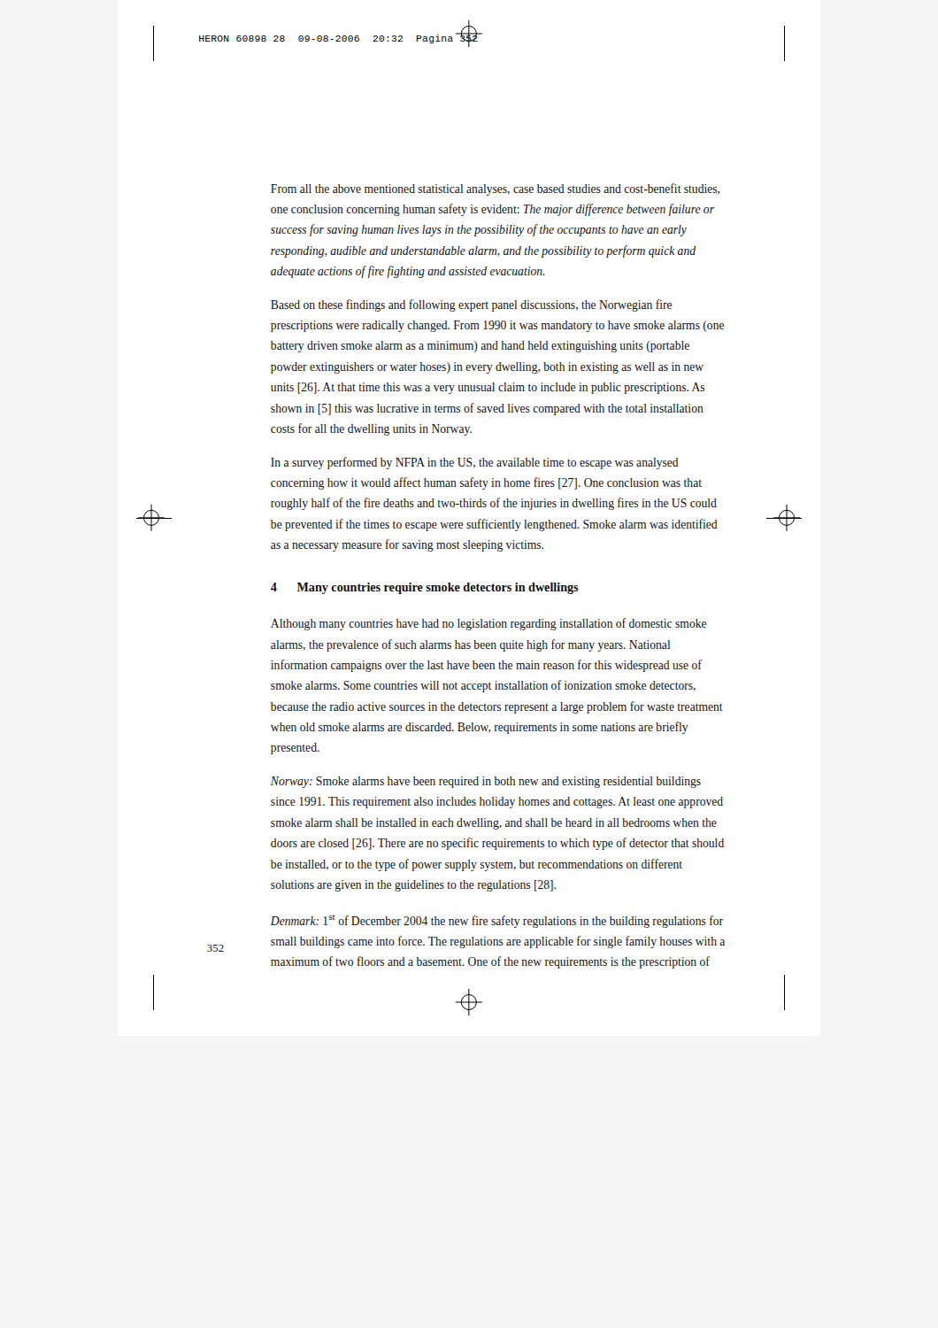HERON 60898 28 09-08-2006 20:32 Pagina 352
From all the above mentioned statistical analyses, case based studies and cost-benefit studies, one conclusion concerning human safety is evident: The major difference between failure or success for saving human lives lays in the possibility of the occupants to have an early responding, audible and understandable alarm, and the possibility to perform quick and adequate actions of fire fighting and assisted evacuation.
Based on these findings and following expert panel discussions, the Norwegian fire prescriptions were radically changed. From 1990 it was mandatory to have smoke alarms (one battery driven smoke alarm as a minimum) and hand held extinguishing units (portable powder extinguishers or water hoses) in every dwelling, both in existing as well as in new units [26]. At that time this was a very unusual claim to include in public prescriptions. As shown in [5] this was lucrative in terms of saved lives compared with the total installation costs for all the dwelling units in Norway.
In a survey performed by NFPA in the US, the available time to escape was analysed concerning how it would affect human safety in home fires [27]. One conclusion was that roughly half of the fire deaths and two-thirds of the injuries in dwelling fires in the US could be prevented if the times to escape were sufficiently lengthened. Smoke alarm was identified as a necessary measure for saving most sleeping victims.
4 Many countries require smoke detectors in dwellings
Although many countries have had no legislation regarding installation of domestic smoke alarms, the prevalence of such alarms has been quite high for many years. National information campaigns over the last have been the main reason for this widespread use of smoke alarms. Some countries will not accept installation of ionization smoke detectors, because the radio active sources in the detectors represent a large problem for waste treatment when old smoke alarms are discarded. Below, requirements in some nations are briefly presented.
Norway: Smoke alarms have been required in both new and existing residential buildings since 1991. This requirement also includes holiday homes and cottages. At least one approved smoke alarm shall be installed in each dwelling, and shall be heard in all bedrooms when the doors are closed [26]. There are no specific requirements to which type of detector that should be installed, or to the type of power supply system, but recommendations on different solutions are given in the guidelines to the regulations [28].
Denmark: 1st of December 2004 the new fire safety regulations in the building regulations for small buildings came into force. The regulations are applicable for single family houses with a maximum of two floors and a basement. One of the new requirements is the prescription of
352